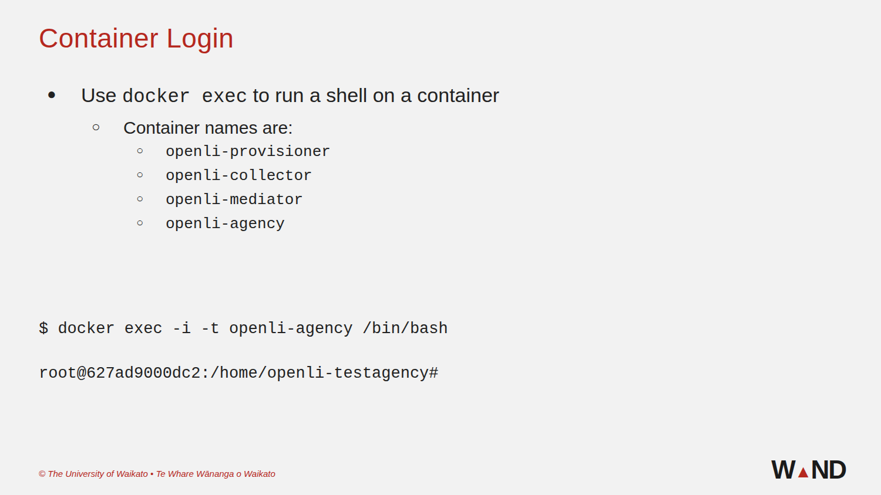Container Login
Use docker exec to run a shell on a container
Container names are:
openli-provisioner
openli-collector
openli-mediator
openli-agency
$ docker exec -i -t openli-agency /bin/bash
root@627ad9000dc2:/home/openli-testagency#
© The University of Waikato • Te Whare Wānanga o Waikato
W▲ND